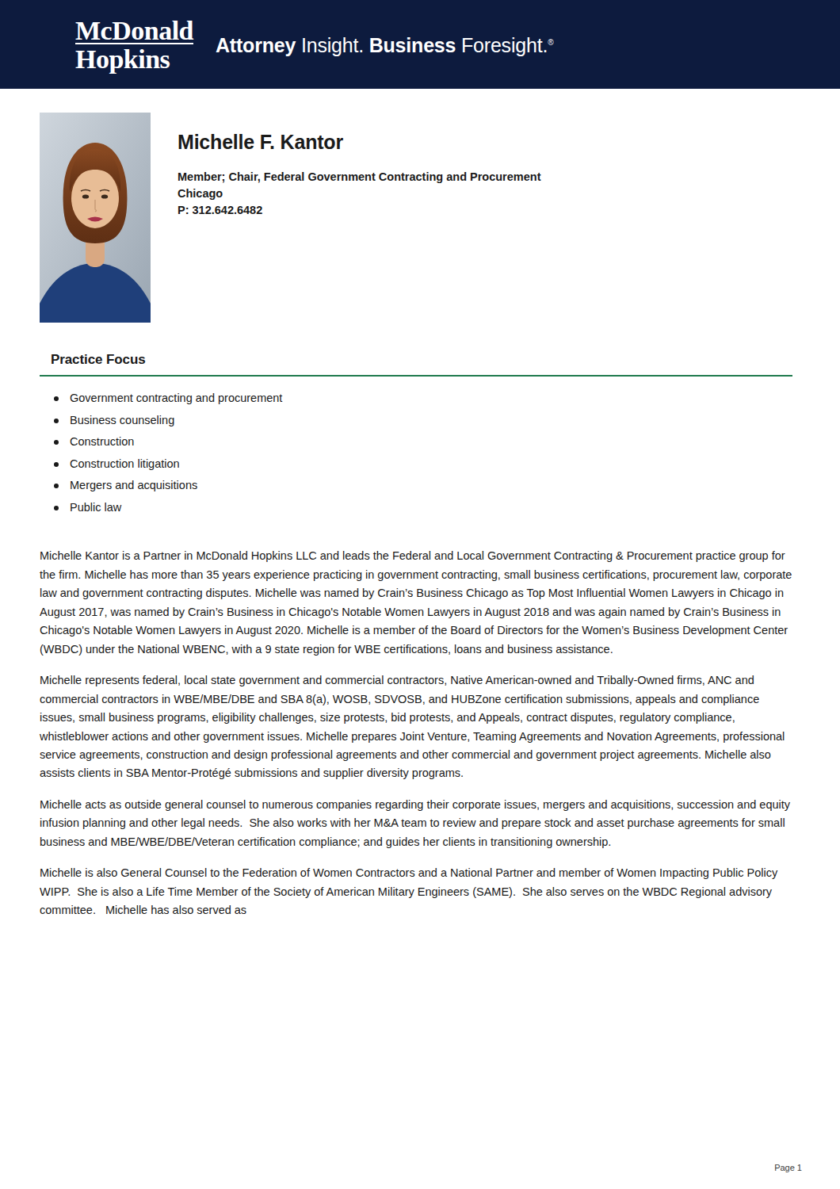McDonald Hopkins
Attorney Insight. Business Foresight.®
Michelle F. Kantor
Member; Chair, Federal Government Contracting and Procurement
Chicago
P: 312.642.6482
Practice Focus
Government contracting and procurement
Business counseling
Construction
Construction litigation
Mergers and acquisitions
Public law
Michelle Kantor is a Partner in McDonald Hopkins LLC and leads the Federal and Local Government Contracting & Procurement practice group for the firm. Michelle has more than 35 years experience practicing in government contracting, small business certifications, procurement law, corporate law and government contracting disputes. Michelle was named by Crain’s Business Chicago as Top Most Influential Women Lawyers in Chicago in August 2017, was named by Crain’s Business in Chicago's Notable Women Lawyers in August 2018 and was again named by Crain’s Business in Chicago's Notable Women Lawyers in August 2020. Michelle is a member of the Board of Directors for the Women’s Business Development Center (WBDC) under the National WBENC, with a 9 state region for WBE certifications, loans and business assistance.
Michelle represents federal, local state government and commercial contractors, Native American-owned and Tribally-Owned firms, ANC and commercial contractors in WBE/MBE/DBE and SBA 8(a), WOSB, SDVOSB, and HUBZone certification submissions, appeals and compliance issues, small business programs, eligibility challenges, size protests, bid protests, and Appeals, contract disputes, regulatory compliance, whistleblower actions and other government issues. Michelle prepares Joint Venture, Teaming Agreements and Novation Agreements, professional service agreements, construction and design professional agreements and other commercial and government project agreements. Michelle also assists clients in SBA Mentor-Protégé submissions and supplier diversity programs.
Michelle acts as outside general counsel to numerous companies regarding their corporate issues, mergers and acquisitions, succession and equity infusion planning and other legal needs. She also works with her M&A team to review and prepare stock and asset purchase agreements for small business and MBE/WBE/DBE/Veteran certification compliance; and guides her clients in transitioning ownership.
Michelle is also General Counsel to the Federation of Women Contractors and a National Partner and member of Women Impacting Public Policy WIPP. She is also a Life Time Member of the Society of American Military Engineers (SAME). She also serves on the WBDC Regional advisory committee. Michelle has also served as
Page 1